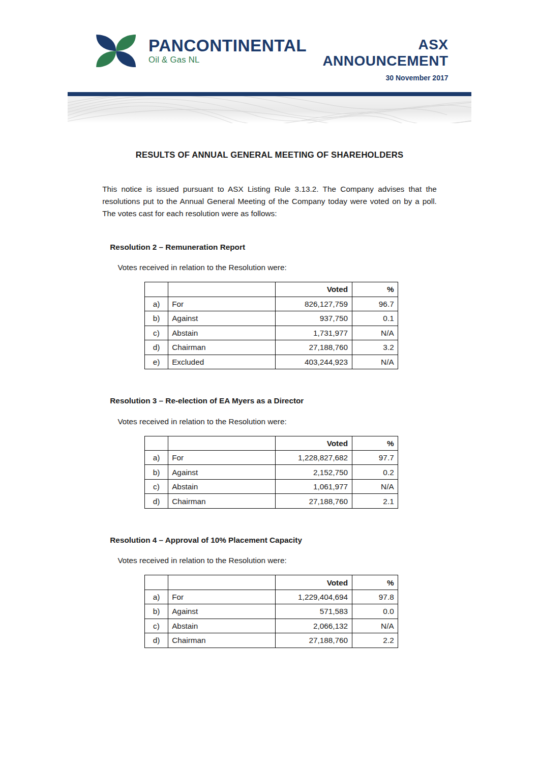PANCONTINENTAL
Oil & Gas NL
ASX ANNOUNCEMENT
30 November 2017
RESULTS OF ANNUAL GENERAL MEETING OF SHAREHOLDERS
This notice is issued pursuant to ASX Listing Rule 3.13.2. The Company advises that the resolutions put to the Annual General Meeting of the Company today were voted on by a poll. The votes cast for each resolution were as follows:
Resolution 2 – Remuneration Report
Votes received in relation to the Resolution were:
| | | Voted | % |
| --- | --- | --- | --- |
| a) | For | 826,127,759 | 96.7 |
| b) | Against | 937,750 | 0.1 |
| c) | Abstain | 1,731,977 | N/A |
| d) | Chairman | 27,188,760 | 3.2 |
| e) | Excluded | 403,244,923 | N/A |
Resolution 3 – Re-election of EA Myers as a Director
Votes received in relation to the Resolution were:
| | | Voted | % |
| --- | --- | --- | --- |
| a) | For | 1,228,827,682 | 97.7 |
| b) | Against | 2,152,750 | 0.2 |
| c) | Abstain | 1,061,977 | N/A |
| d) | Chairman | 27,188,760 | 2.1 |
Resolution 4 – Approval of 10% Placement Capacity
Votes received in relation to the Resolution were:
| | | Voted | % |
| --- | --- | --- | --- |
| a) | For | 1,229,404,694 | 97.8 |
| b) | Against | 571,583 | 0.0 |
| c) | Abstain | 2,066,132 | N/A |
| d) | Chairman | 27,188,760 | 2.2 |